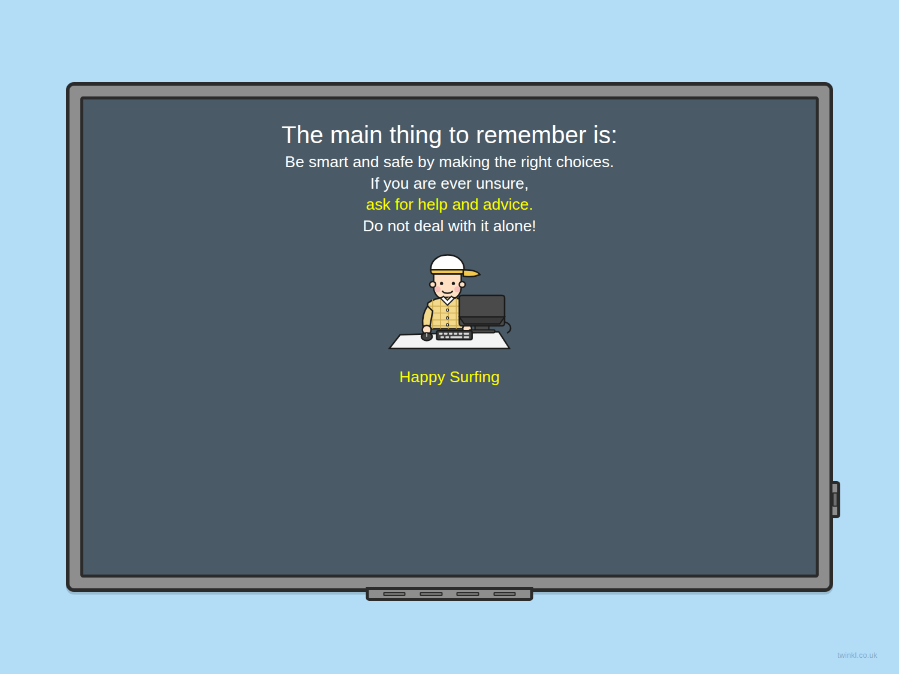The main thing to remember is:
Be smart and safe by making the right choices.
If you are ever unsure,
ask for help and advice.
Do not deal with it alone!
Child using a desktop computer A cartoon child wearing a white and yellow cap and a yellow checked shirt, sitting at a desk using a keyboard, mouse and monitor.
Happy Surfing
twinkl.co.uk